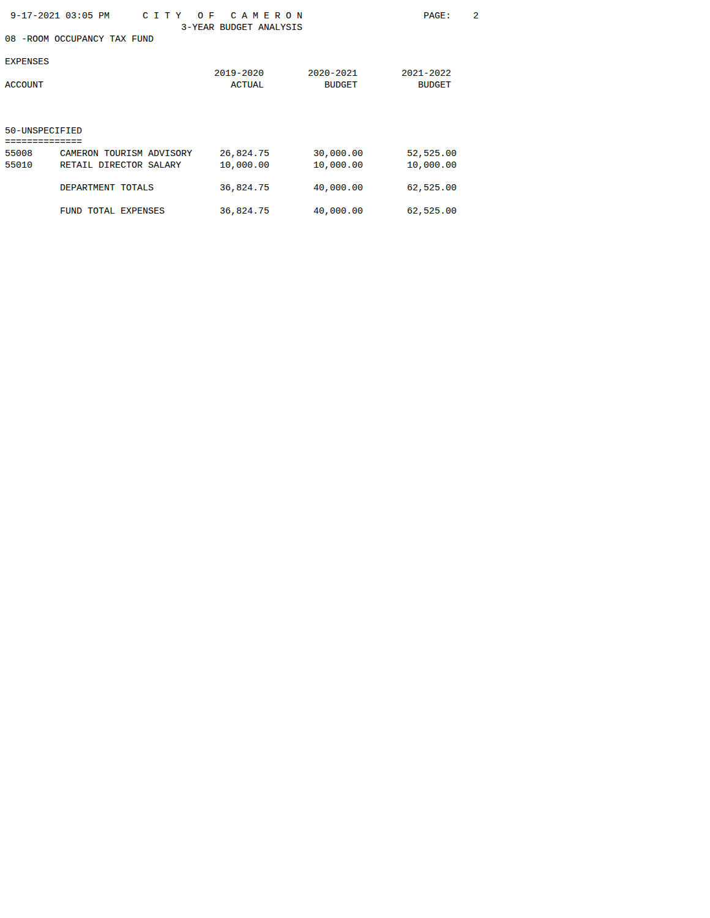9-17-2021 03:05 PM      C I T Y   O F   C A M E R O N                      PAGE:    2
                                3-YEAR BUDGET ANALYSIS
08 -ROOM OCCUPANCY TAX FUND

EXPENSES
                                      2019-2020        2020-2021        2021-2022
ACCOUNT                                  ACTUAL           BUDGET           BUDGET



50-UNSPECIFIED
==============
55008     CAMERON TOURISM ADVISORY     26,824.75        30,000.00        52,525.00
55010     RETAIL DIRECTOR SALARY       10,000.00        10,000.00        10,000.00

          DEPARTMENT TOTALS            36,824.75        40,000.00        62,525.00

          FUND TOTAL EXPENSES          36,824.75        40,000.00        62,525.00